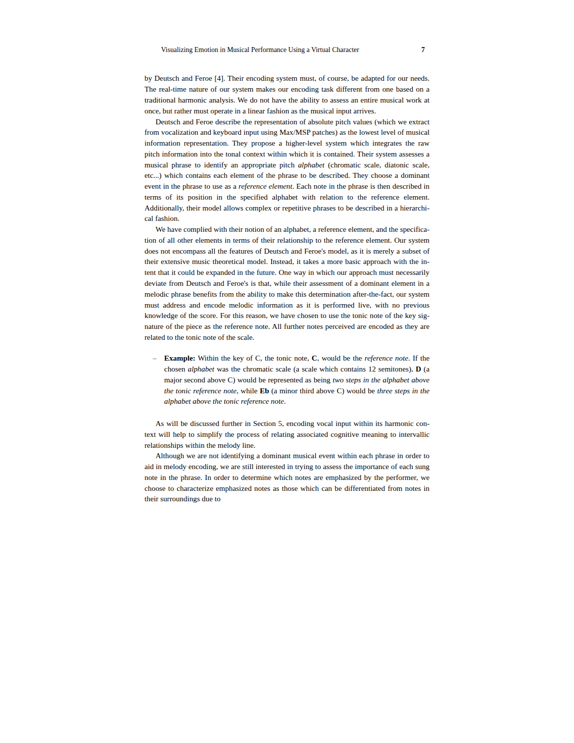Visualizing Emotion in Musical Performance Using a Virtual Character 7
by Deutsch and Feroe [4]. Their encoding system must, of course, be adapted for our needs. The real-time nature of our system makes our encoding task different from one based on a traditional harmonic analysis. We do not have the ability to assess an entire musical work at once, but rather must operate in a linear fashion as the musical input arrives.
Deutsch and Feroe describe the representation of absolute pitch values (which we extract from vocalization and keyboard input using Max/MSP patches) as the lowest level of musical information representation. They propose a higher-level system which integrates the raw pitch information into the tonal context within which it is contained. Their system assesses a musical phrase to identify an appropriate pitch alphabet (chromatic scale, diatonic scale, etc...) which contains each element of the phrase to be described. They choose a dominant event in the phrase to use as a reference element. Each note in the phrase is then described in terms of its position in the specified alphabet with relation to the reference element. Additionally, their model allows complex or repetitive phrases to be described in a hierarchical fashion.
We have complied with their notion of an alphabet, a reference element, and the specification of all other elements in terms of their relationship to the reference element. Our system does not encompass all the features of Deutsch and Feroe's model, as it is merely a subset of their extensive music theoretical model. Instead, it takes a more basic approach with the intent that it could be expanded in the future. One way in which our approach must necessarily deviate from Deutsch and Feroe's is that, while their assessment of a dominant element in a melodic phrase benefits from the ability to make this determination after-the-fact, our system must address and encode melodic information as it is performed live, with no previous knowledge of the score. For this reason, we have chosen to use the tonic note of the key signature of the piece as the reference note. All further notes perceived are encoded as they are related to the tonic note of the scale.
–
Example: Within the key of C, the tonic note, C, would be the reference note. If the chosen alphabet was the chromatic scale (a scale which contains 12 semitones), D (a major second above C) would be represented as being two steps in the alphabet above the tonic reference note, while Eb (a minor third above C) would be three steps in the alphabet above the tonic reference note.
As will be discussed further in Section 5, encoding vocal input within its harmonic context will help to simplify the process of relating associated cognitive meaning to intervallic relationships within the melody line.
Although we are not identifying a dominant musical event within each phrase in order to aid in melody encoding, we are still interested in trying to assess the importance of each sung note in the phrase. In order to determine which notes are emphasized by the performer, we choose to characterize emphasized notes as those which can be differentiated from notes in their surroundings due to